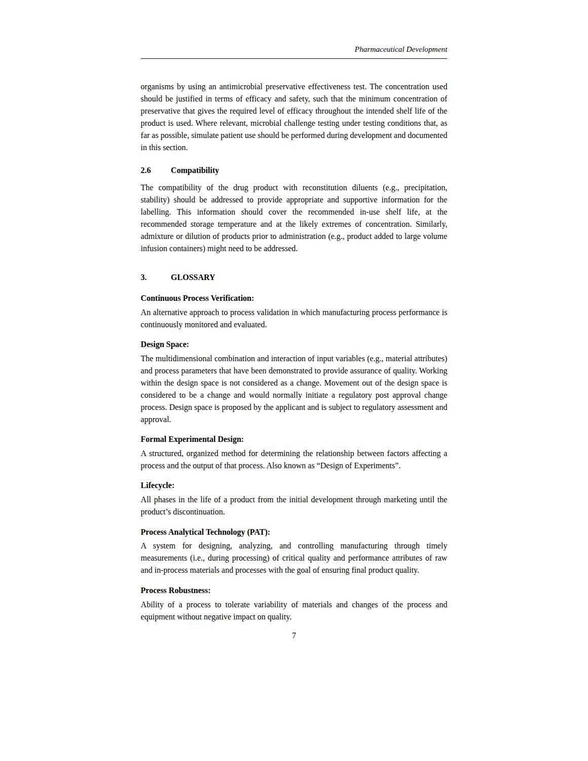Pharmaceutical Development
organisms by using an antimicrobial preservative effectiveness test. The concentration used should be justified in terms of efficacy and safety, such that the minimum concentration of preservative that gives the required level of efficacy throughout the intended shelf life of the product is used. Where relevant, microbial challenge testing under testing conditions that, as far as possible, simulate patient use should be performed during development and documented in this section.
2.6 Compatibility
The compatibility of the drug product with reconstitution diluents (e.g., precipitation, stability) should be addressed to provide appropriate and supportive information for the labelling. This information should cover the recommended in-use shelf life, at the recommended storage temperature and at the likely extremes of concentration. Similarly, admixture or dilution of products prior to administration (e.g., product added to large volume infusion containers) might need to be addressed.
3. GLOSSARY
Continuous Process Verification:
An alternative approach to process validation in which manufacturing process performance is continuously monitored and evaluated.
Design Space:
The multidimensional combination and interaction of input variables (e.g., material attributes) and process parameters that have been demonstrated to provide assurance of quality. Working within the design space is not considered as a change. Movement out of the design space is considered to be a change and would normally initiate a regulatory post approval change process. Design space is proposed by the applicant and is subject to regulatory assessment and approval.
Formal Experimental Design:
A structured, organized method for determining the relationship between factors affecting a process and the output of that process. Also known as “Design of Experiments”.
Lifecycle:
All phases in the life of a product from the initial development through marketing until the product’s discontinuation.
Process Analytical Technology (PAT):
A system for designing, analyzing, and controlling manufacturing through timely measurements (i.e., during processing) of critical quality and performance attributes of raw and in-process materials and processes with the goal of ensuring final product quality.
Process Robustness:
Ability of a process to tolerate variability of materials and changes of the process and equipment without negative impact on quality.
7